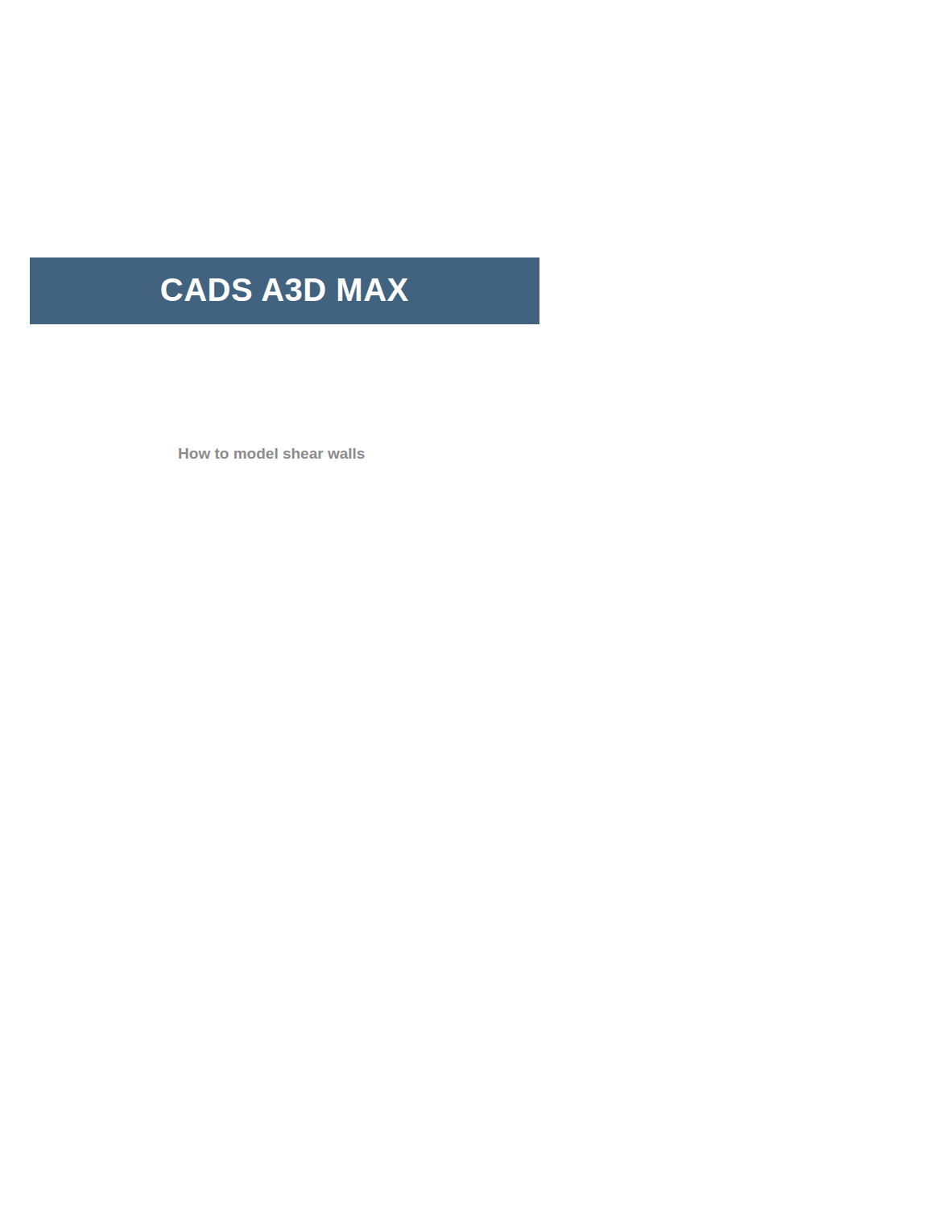CADS A3D MAX
How to model shear walls